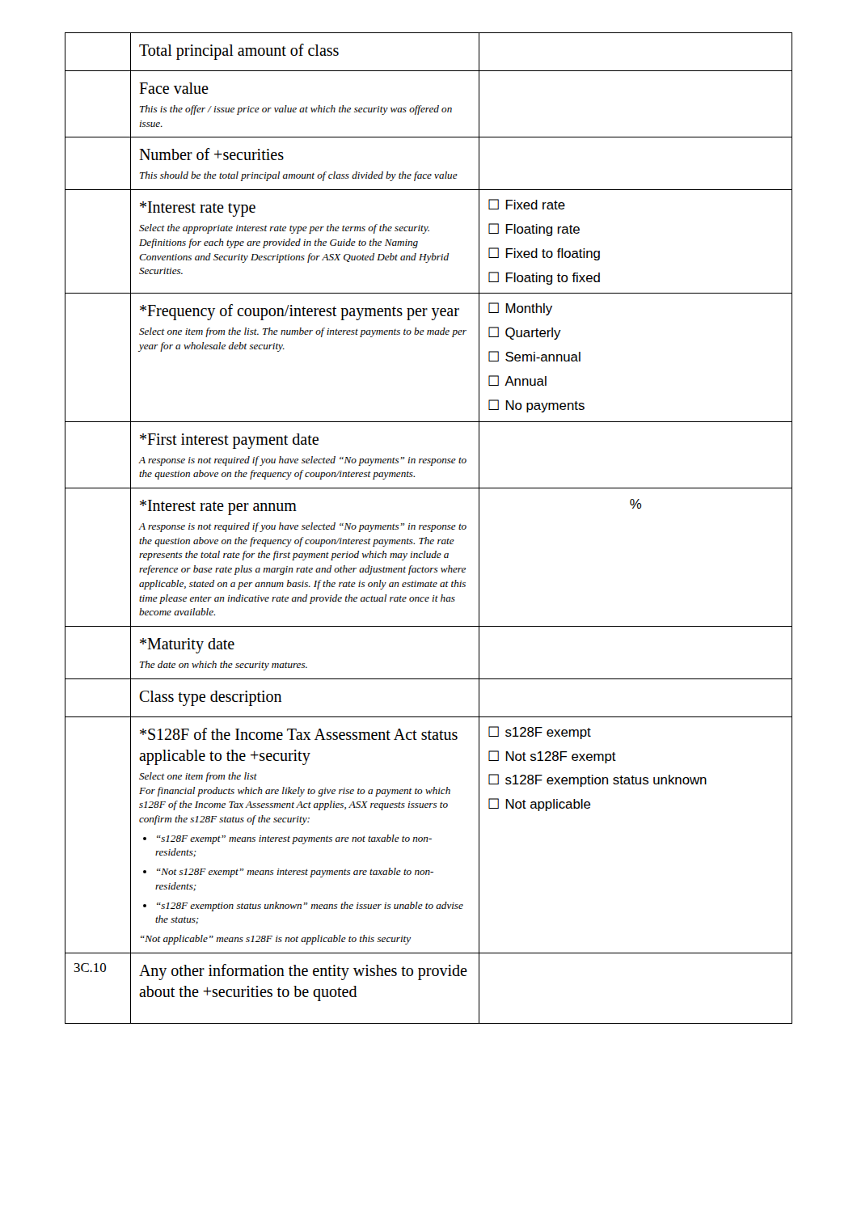| | Total principal amount of class | |
| | Face value This is the offer / issue price or value at which the security was offered on issue. | |
| | Number of +securities This should be the total principal amount of class divided by the face value | |
| | *Interest rate type Select the appropriate interest rate type per the terms of the security. Definitions for each type are provided in the Guide to the Naming Conventions and Security Descriptions for ASX Quoted Debt and Hybrid Securities. | ☐ Fixed rate ☐ Floating rate ☐ Fixed to floating ☐ Floating to fixed |
| | *Frequency of coupon/interest payments per year Select one item from the list. The number of interest payments to be made per year for a wholesale debt security. | ☐ Monthly ☐ Quarterly ☐ Semi-annual ☐ Annual ☐ No payments |
| | *First interest payment date A response is not required if you have selected “No payments” in response to the question above on the frequency of coupon/interest payments. | |
| | *Interest rate per annum A response is not required if you have selected “No payments” in response to the question above on the frequency of coupon/interest payments. The rate represents the total rate for the first payment period which may include a reference or base rate plus a margin rate and other adjustment factors where applicable, stated on a per annum basis. If the rate is only an estimate at this time please enter an indicative rate and provide the actual rate once it has become available. | % |
| | *Maturity date The date on which the security matures. | |
| | Class type description | |
| | *S128F of the Income Tax Assessment Act status applicable to the +security Select one item from the list For financial products which are likely to give rise to a payment to which s128F of the Income Tax Assessment Act applies, ASX requests issuers to confirm the s128F status of the security: “s128F exempt” means interest payments are not taxable to non-residents; “Not s128F exempt” means interest payments are taxable to non-residents; “s128F exemption status unknown” means the issuer is unable to advise the status; “Not applicable” means s128F is not applicable to this security | ☐ s128F exempt ☐ Not s128F exempt ☐ s128F exemption status unknown ☐ Not applicable |
| 3C.10 | Any other information the entity wishes to provide about the +securities to be quoted | |